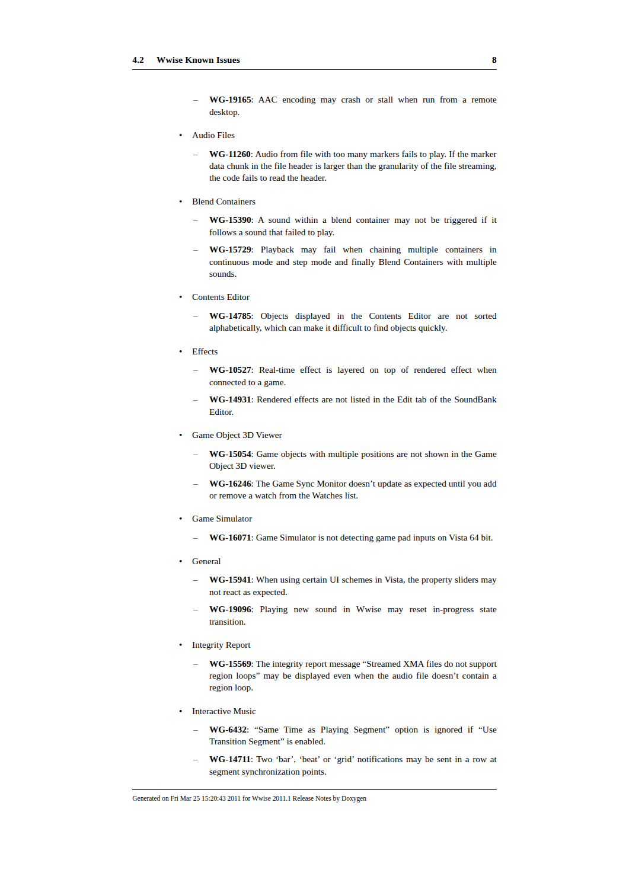4.2 Wwise Known Issues
8
–WG-19165: AAC encoding may crash or stall when run from a remote desktop.
•Audio Files
–WG-11260: Audio from file with too many markers fails to play. If the marker data chunk in the file header is larger than the granularity of the file streaming, the code fails to read the header.
•Blend Containers
–WG-15390: A sound within a blend container may not be triggered if it follows a sound that failed to play.
–WG-15729: Playback may fail when chaining multiple containers in continuous mode and step mode and finally Blend Containers with multiple sounds.
•Contents Editor
–WG-14785: Objects displayed in the Contents Editor are not sorted alphabetically, which can make it difficult to find objects quickly.
•Effects
–WG-10527: Real-time effect is layered on top of rendered effect when connected to a game.
–WG-14931: Rendered effects are not listed in the Edit tab of the SoundBank Editor.
•Game Object 3D Viewer
–WG-15054: Game objects with multiple positions are not shown in the Game Object 3D viewer.
–WG-16246: The Game Sync Monitor doesn’t update as expected until you add or remove a watch from the Watches list.
•Game Simulator
–WG-16071: Game Simulator is not detecting game pad inputs on Vista 64 bit.
•General
–WG-15941: When using certain UI schemes in Vista, the property sliders may not react as expected.
–WG-19096: Playing new sound in Wwise may reset in-progress state transition.
•Integrity Report
–WG-15569: The integrity report message “Streamed XMA files do not support region loops” may be displayed even when the audio file doesn’t contain a region loop.
•Interactive Music
–WG-6432: “Same Time as Playing Segment” option is ignored if “Use Transition Segment” is enabled.
–WG-14711: Two ‘bar’, ‘beat’ or ‘grid’ notifications may be sent in a row at segment synchronization points.
Generated on Fri Mar 25 15:20:43 2011 for Wwise 2011.1 Release Notes by Doxygen